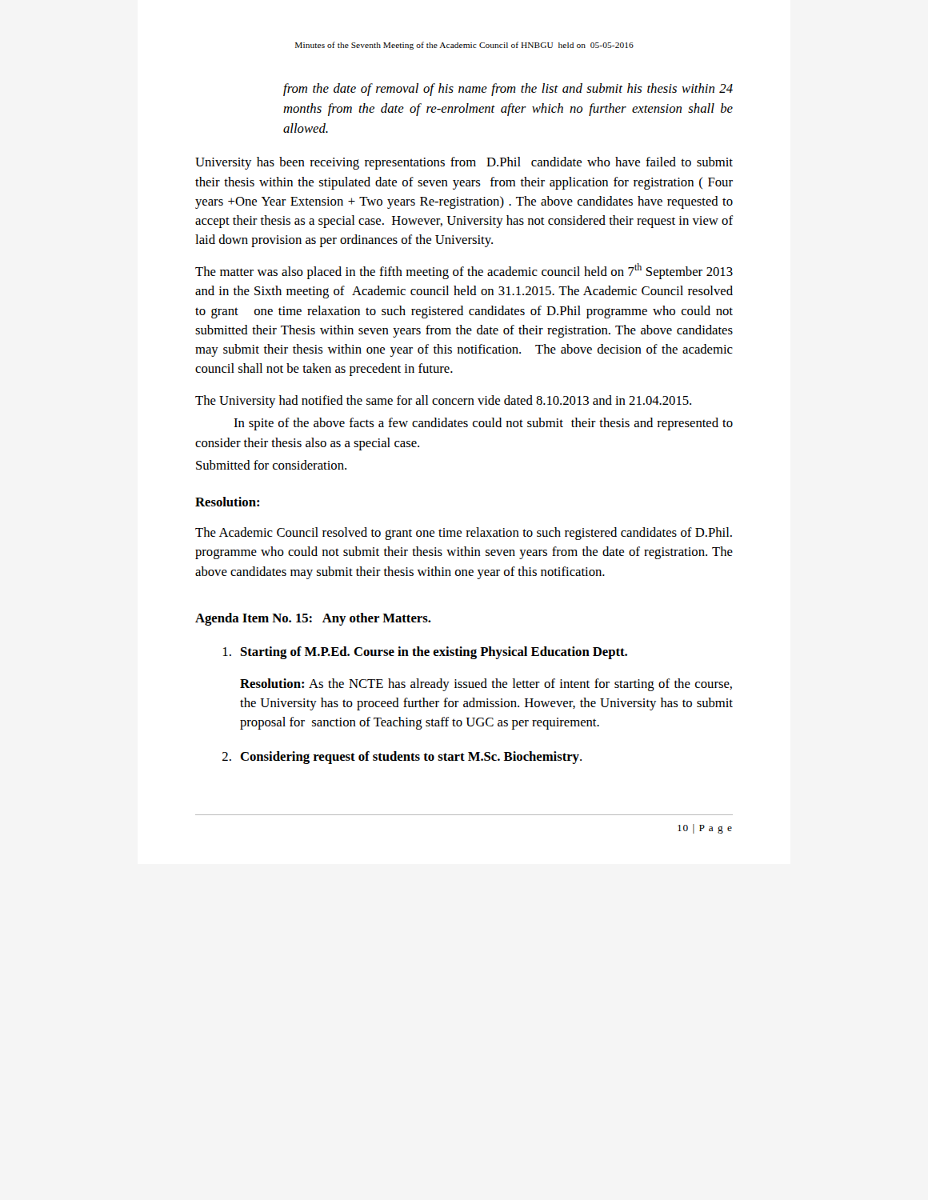Minutes of the Seventh Meeting of the Academic Council of HNBGU held on 05-05-2016
from the date of removal of his name from the list and submit his thesis within 24 months from the date of re-enrolment after which no further extension shall be allowed.
University has been receiving representations from D.Phil candidate who have failed to submit their thesis within the stipulated date of seven years from their application for registration ( Four years +One Year Extension + Two years Re-registration) . The above candidates have requested to accept their thesis as a special case. However, University has not considered their request in view of laid down provision as per ordinances of the University.
The matter was also placed in the fifth meeting of the academic council held on 7th September 2013 and in the Sixth meeting of Academic council held on 31.1.2015. The Academic Council resolved to grant one time relaxation to such registered candidates of D.Phil programme who could not submitted their Thesis within seven years from the date of their registration. The above candidates may submit their thesis within one year of this notification. The above decision of the academic council shall not be taken as precedent in future.
The University had notified the same for all concern vide dated 8.10.2013 and in 21.04.2015.
In spite of the above facts a few candidates could not submit their thesis and represented to consider their thesis also as a special case.
Submitted for consideration.
Resolution:
The Academic Council resolved to grant one time relaxation to such registered candidates of D.Phil. programme who could not submit their thesis within seven years from the date of registration. The above candidates may submit their thesis within one year of this notification.
Agenda Item No. 15: Any other Matters.
Starting of M.P.Ed. Course in the existing Physical Education Deptt.
Resolution: As the NCTE has already issued the letter of intent for starting of the course, the University has to proceed further for admission. However, the University has to submit proposal for sanction of Teaching staff to UGC as per requirement.
Considering request of students to start M.Sc. Biochemistry.
10 | P a g e